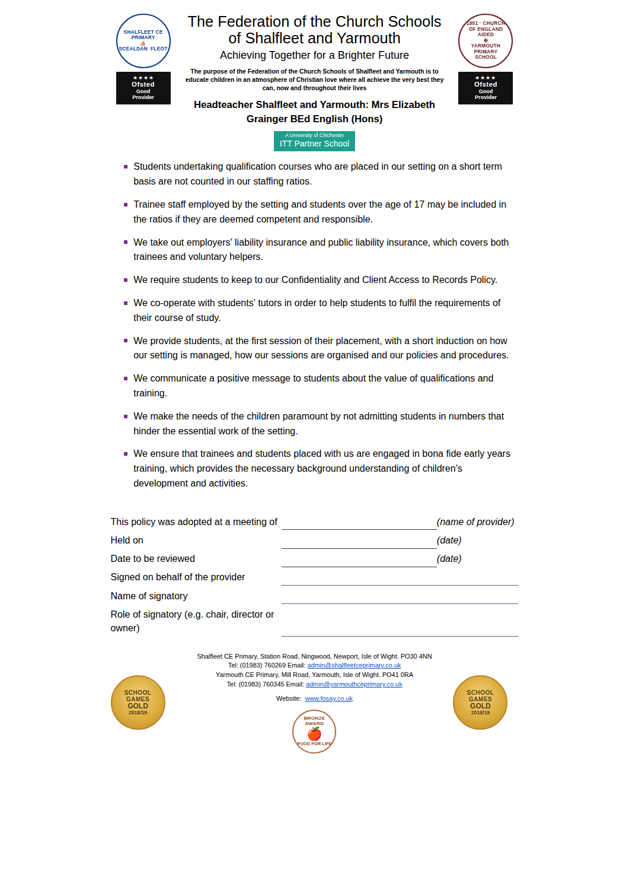SHALFLEET CE PRIMARY
⛵
SCEALDAN FLEOT
★★★★
Ofsted
Good
Provider
The Federation of the Church Schools of Shalfleet and Yarmouth
Achieving Together for a Brighter Future
The purpose of the Federation of the Church Schools of Shalfleet and Yarmouth is to educate children in an atmosphere of Christian love where all achieve the very best they can, now and throughout their lives
Headteacher Shalfleet and Yarmouth: Mrs Elizabeth Grainger BEd English (Hons)
A University of Chichester ITT Partner School
1851 · CHURCH OF ENGLAND AIDED
✠
YARMOUTH PRIMARY SCHOOL
★★★★
Ofsted
Good
Provider
Students undertaking qualification courses who are placed in our setting on a short term basis are not counted in our staffing ratios.
Trainee staff employed by the setting and students over the age of 17 may be included in the ratios if they are deemed competent and responsible.
We take out employers' liability insurance and public liability insurance, which covers both trainees and voluntary helpers.
We require students to keep to our Confidentiality and Client Access to Records Policy.
We co-operate with students' tutors in order to help students to fulfil the requirements of their course of study.
We provide students, at the first session of their placement, with a short induction on how our setting is managed, how our sessions are organised and our policies and procedures.
We communicate a positive message to students about the value of qualifications and training.
We make the needs of the children paramount by not admitting students in numbers that hinder the essential work of the setting.
We ensure that trainees and students placed with us are engaged in bona fide early years training, which provides the necessary background understanding of children's development and activities.
| This policy was adopted at a meeting of | | (name of provider) |
| Held on | | (date) |
| Date to be reviewed | | (date) |
| Signed on behalf of the provider | |
| Name of signatory | |
| Role of signatory (e.g. chair, director or owner) | |
SCHOOL
GAMES
GOLD
2018/19
Shalfleet CE Primary, Station Road, Ningwood, Newport, Isle of Wight. PO30 4NN
Tel: (01983) 760269 Email: admin@shalfleetceprimary.co.uk
Yarmouth CE Primary, Mill Road, Yarmouth, Isle of Wight. PO41 0RA
Tel: (01983) 760345 Email: admin@yarmouthceprimary.co.uk
Website: www.fosay.co.uk
BRONZE AWARD
🍎
FOOD FOR LIFE
SCHOOL
GAMES
GOLD
2018/19